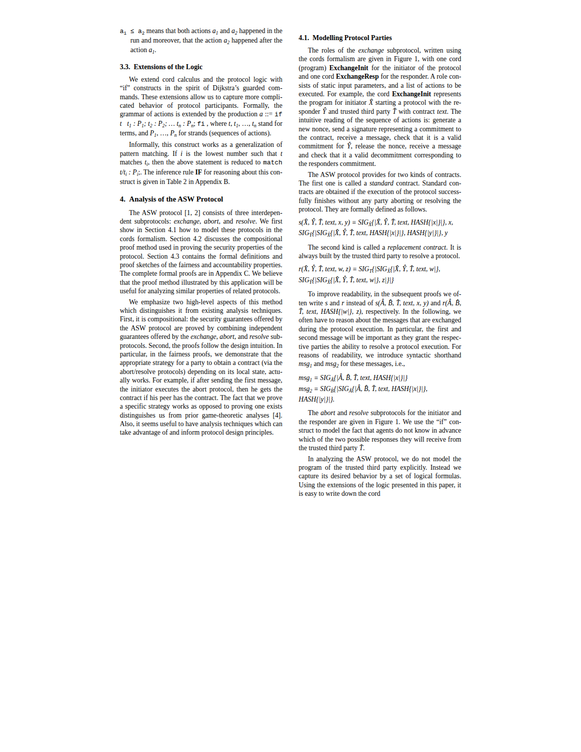a1 ≤ a2 means that both actions a1 and a2 happened in the run and moreover, that the action a2 happened after the action a1.
3.3. Extensions of the Logic
We extend cord calculus and the protocol logic with “if” constructs in the spirit of Dijkstra’s guarded commands. These extensions allow us to capture more complicated behavior of protocol participants. Formally, the grammar of actions is extended by the production a ::= if t t1 : P1; t2 : P2; … tn : Pn; fi , where t, t1, …, tn stand for terms, and P1, …, Pn for strands (sequences of actions).
Informally, this construct works as a generalization of pattern matching. If i is the lowest number such that t matches ti, then the above statement is reduced to match t/ti : Pi;. The inference rule IF for reasoning about this construct is given in Table 2 in Appendix B.
4. Analysis of the ASW Protocol
The ASW protocol [1, 2] consists of three interdependent subprotocols: exchange, abort, and resolve. We first show in Section 4.1 how to model these protocols in the cords formalism. Section 4.2 discusses the compositional proof method used in proving the security properties of the protocol. Section 4.3 contains the formal definitions and proof sketches of the fairness and accountability properties. The complete formal proofs are in Appendix C. We believe that the proof method illustrated by this application will be useful for analyzing similar properties of related protocols.
We emphasize two high-level aspects of this method which distinguishes it from existing analysis techniques. First, it is compositional: the security guarantees offered by the ASW protocol are proved by combining independent guarantees offered by the exchange, abort, and resolve subprotocols. Second, the proofs follow the design intuition. In particular, in the fairness proofs, we demonstrate that the appropriate strategy for a party to obtain a contract (via the abort/resolve protocols) depending on its local state, actually works. For example, if after sending the first message, the initiator executes the abort protocol, then he gets the contract if his peer has the contract. The fact that we prove a specific strategy works as opposed to proving one exists distinguishes us from prior game-theoretic analyses [4]. Also, it seems useful to have analysis techniques which can take advantage of and inform protocol design principles.
4.1. Modelling Protocol Parties
The roles of the exchange subprotocol, written using the cords formalism are given in Figure 1, with one cord (program) ExchangeInit for the initiator of the protocol and one cord ExchangeResp for the responder. A role consists of static input parameters, and a list of actions to be executed. For example, the cord ExchangeInit represents the program for initiator X̂ starting a protocol with the responder Ŷ and trusted third party T̂ with contract text. The intuitive reading of the sequence of actions is: generate a new nonce, send a signature representing a commitment to the contract, receive a message, check that it is a valid commitment for Ŷ, release the nonce, receive a message and check that it a valid decommitment corresponding to the responders commitment.
The ASW protocol provides for two kinds of contracts. The first one is called a standard contract. Standard contracts are obtained if the execution of the protocol successfully finishes without any party aborting or resolving the protocol. They are formally defined as follows.
s(X̂, Ŷ, T̂, text, x, y) ≡ SIGX̂{|X̂, Ŷ, T̂, text, HASH{|x|}|}, x,
SIGŶ{|SIGX̂{|X̂, Ŷ, T̂, text, HASH{|x|}|}, HASH{|y|}|}, y
The second kind is called a replacement contract. It is always built by the trusted third party to resolve a protocol.
r(X̂, Ŷ, T̂, text, w, z) ≡ SIGT{|SIGX̂{|X̂, Ŷ, T̂, text, w|},
SIGŶ{|SIGX̂{|X̂, Ŷ, T̂, text, w|}, z|}|}
To improve readability, in the subsequent proofs we often write s and r instead of s(Â, B̂, T̂, text, x, y) and r(Â, B̂, T̂, text, HASH{|w|}, z), respectively. In the following, we often have to reason about the messages that are exchanged during the protocol execution. In particular, the first and second message will be important as they grant the respective parties the ability to resolve a protocol execution. For reasons of readability, we introduce syntactic shorthand msg1 and msg2 for these messages, i.e.,
msg1 ≡ SIGÂ{|Â, B̂, T̂, text, HASH{|x|}|}
msg2 ≡ SIGB̂{|SIGÂ{|Â, B̂, T̂, text, HASH{|x|}|}, HASH{|y|}|}.
The abort and resolve subprotocols for the initiator and the responder are given in Figure 1. We use the “if” construct to model the fact that agents do not know in advance which of the two possible responses they will receive from the trusted third party T̂.
In analyzing the ASW protocol, we do not model the program of the trusted third party explicitly. Instead we capture its desired behavior by a set of logical formulas. Using the extensions of the logic presented in this paper, it is easy to write down the cord